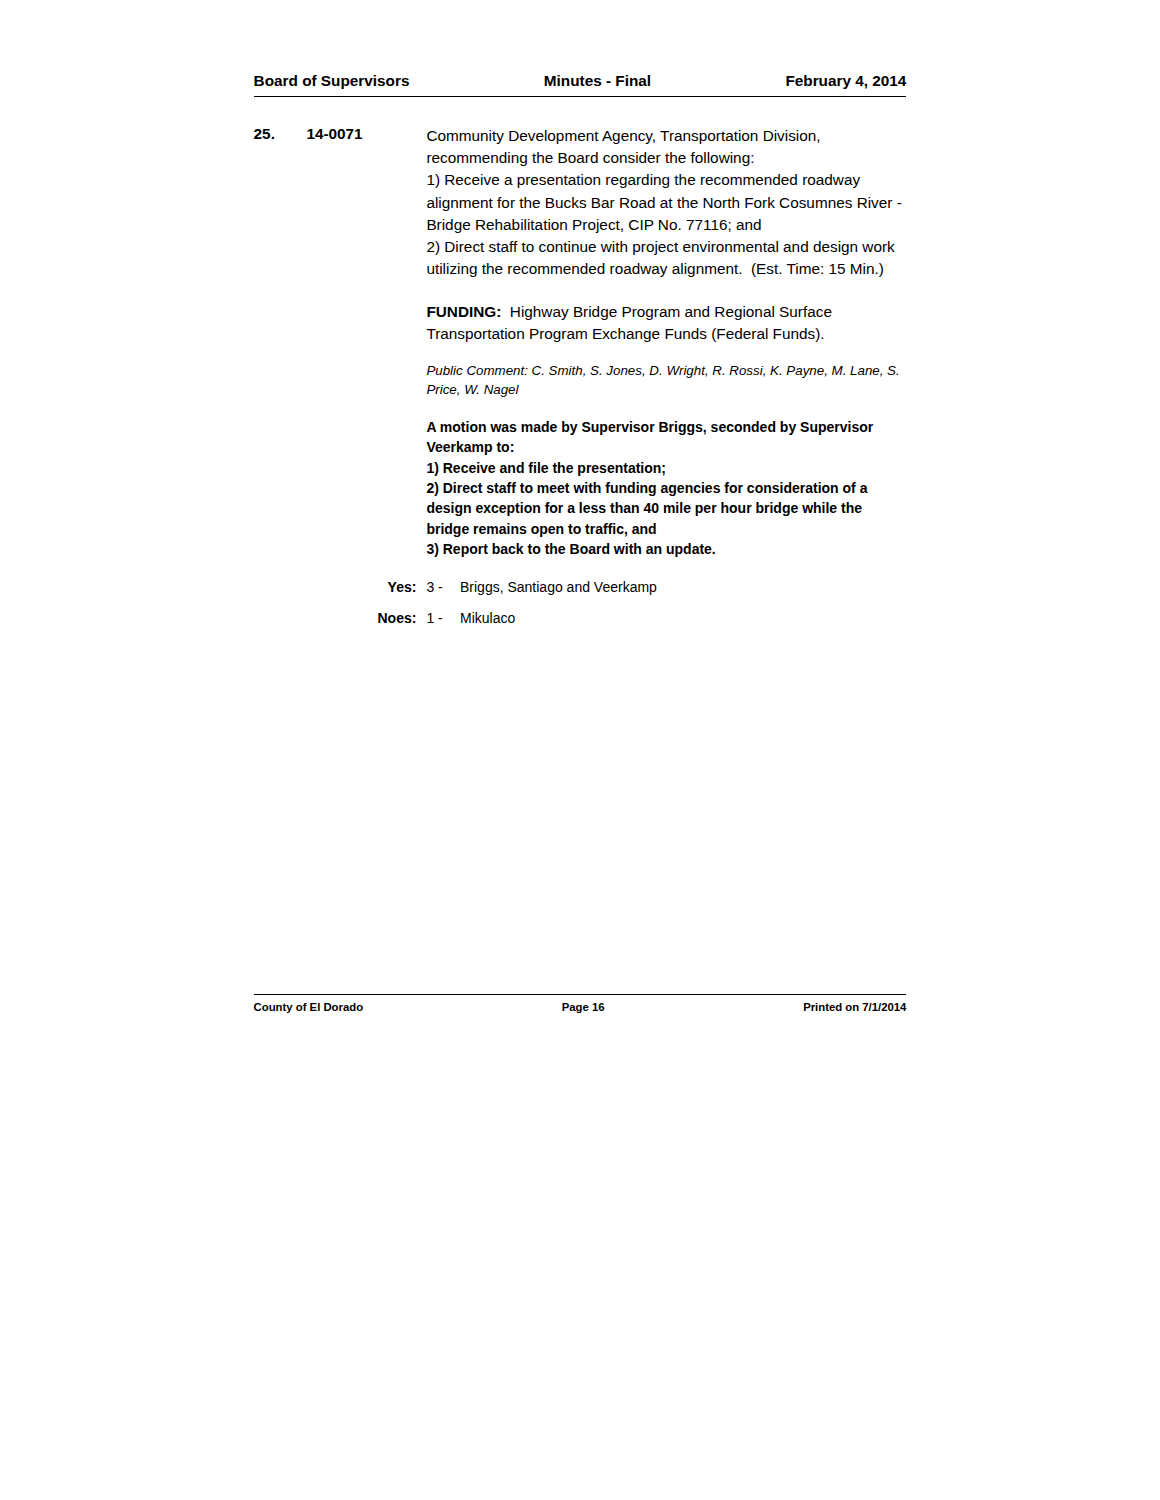Board of Supervisors
Minutes - Final
February 4, 2014
25.
14-0071
Community Development Agency, Transportation Division, recommending the Board consider the following:
1) Receive a presentation regarding the recommended roadway alignment for the Bucks Bar Road at the North Fork Cosumnes River - Bridge Rehabilitation Project, CIP No. 77116; and
2) Direct staff to continue with project environmental and design work utilizing the recommended roadway alignment. (Est. Time: 15 Min.)
FUNDING: Highway Bridge Program and Regional Surface Transportation Program Exchange Funds (Federal Funds).
Public Comment: C. Smith, S. Jones, D. Wright, R. Rossi, K. Payne, M. Lane, S. Price, W. Nagel
A motion was made by Supervisor Briggs, seconded by Supervisor Veerkamp to:
1) Receive and file the presentation;
2) Direct staff to meet with funding agencies for consideration of a design exception for a less than 40 mile per hour bridge while the bridge remains open to traffic, and
3) Report back to the Board with an update.
Yes:
3 -
Briggs, Santiago and Veerkamp
Noes:
1 -
Mikulaco
County of El Dorado
Page 16
Printed on 7/1/2014